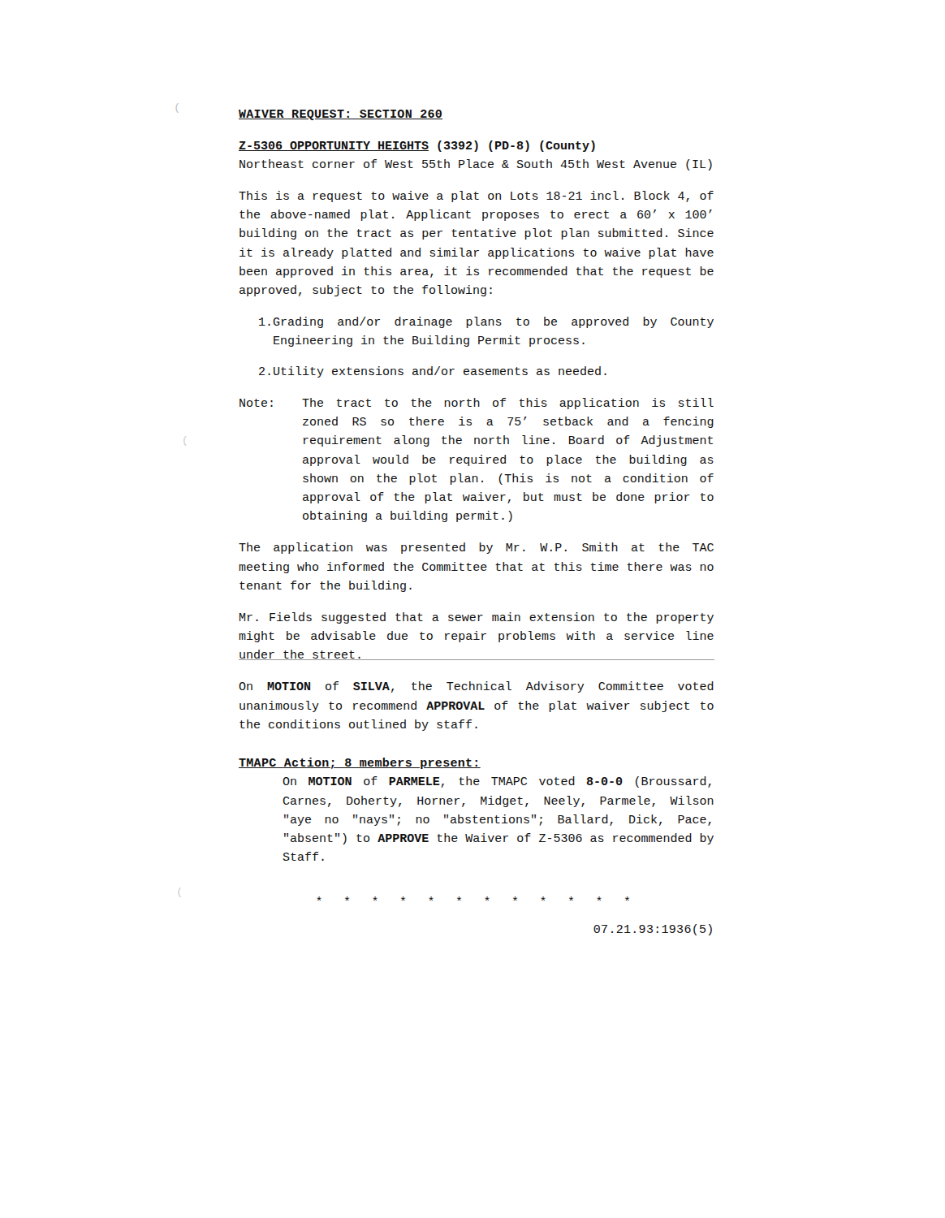( ( (
WAIVER REQUEST: SECTION 260
Z-5306 OPPORTUNITY HEIGHTS (3392) (PD-8) (County)
Northeast corner of West 55th Place & South 45th West Avenue (IL)
This is a request to waive a plat on Lots 18-21 incl. Block 4, of the above-named plat. Applicant proposes to erect a 60’ x 100’ building on the tract as per tentative plot plan submitted. Since it is already platted and similar applications to waive plat have been approved in this area, it is recommended that the request be approved, subject to the following:
1. Grading and/or drainage plans to be approved by County Engineering in the Building Permit process.
2. Utility extensions and/or easements as needed.
Note: The tract to the north of this application is still zoned RS so there is a 75’ setback and a fencing requirement along the north line. Board of Adjustment approval would be required to place the building as shown on the plot plan. (This is not a condition of approval of the plat waiver, but must be done prior to obtaining a building permit.)
The application was presented by Mr. W.P. Smith at the TAC meeting who informed the Committee that at this time there was no tenant for the building.
Mr. Fields suggested that a sewer main extension to the property might be advisable due to repair problems with a service line under the street.
On MOTION of SILVA, the Technical Advisory Committee voted unanimously to recommend APPROVAL of the plat waiver subject to the conditions outlined by staff.
TMAPC Action; 8 members present:
On MOTION of PARMELE, the TMAPC voted 8-0-0 (Broussard, Carnes, Doherty, Horner, Midget, Neely, Parmele, Wilson "aye no "nays"; no "abstentions"; Ballard, Dick, Pace, "absent") to APPROVE the Waiver of Z-5306 as recommended by Staff.
* * * * * * * * * * * *
07.21.93:1936(5)